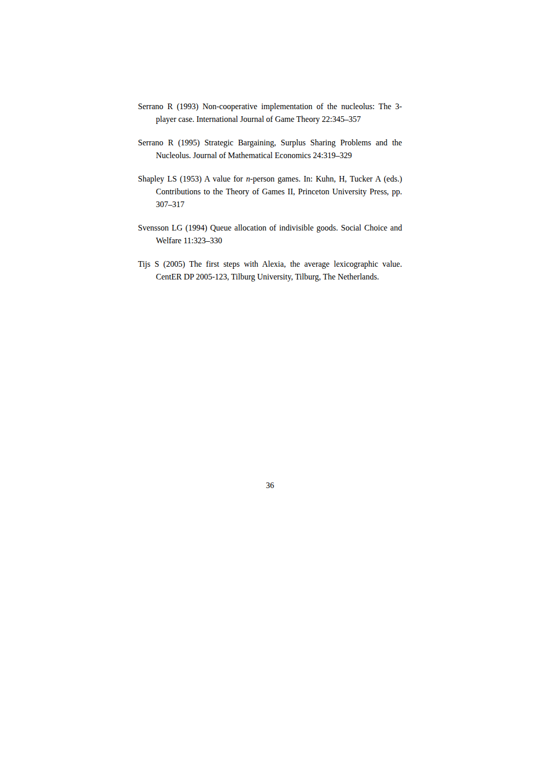Serrano R (1993) Non-cooperative implementation of the nucleolus: The 3-player case. International Journal of Game Theory 22:345–357
Serrano R (1995) Strategic Bargaining, Surplus Sharing Problems and the Nucleolus. Journal of Mathematical Economics 24:319–329
Shapley LS (1953) A value for n-person games. In: Kuhn, H, Tucker A (eds.) Contributions to the Theory of Games II, Princeton University Press, pp. 307–317
Svensson LG (1994) Queue allocation of indivisible goods. Social Choice and Welfare 11:323–330
Tijs S (2005) The first steps with Alexia, the average lexicographic value. CentER DP 2005-123, Tilburg University, Tilburg, The Netherlands.
36